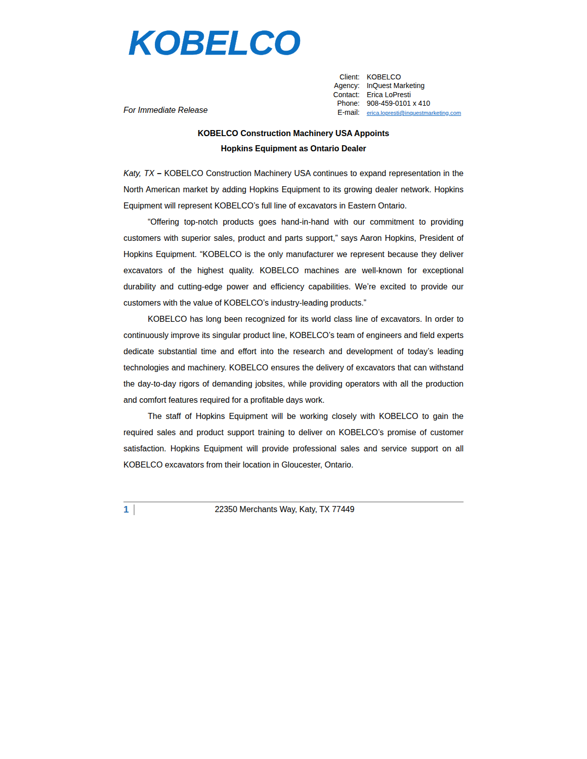KOBELCO
| Client: | KOBELCO |
| Agency: | InQuest Marketing |
| Contact: | Erica LoPresti |
| Phone: | 908-459-0101 x 410 |
| E-mail: | erica.lopresti@inquestmarketing.com |
For Immediate Release
KOBELCO Construction Machinery USA Appoints
Hopkins Equipment as Ontario Dealer
Katy, TX – KOBELCO Construction Machinery USA continues to expand representation in the North American market by adding Hopkins Equipment to its growing dealer network. Hopkins Equipment will represent KOBELCO’s full line of excavators in Eastern Ontario.
“Offering top-notch products goes hand-in-hand with our commitment to providing customers with superior sales, product and parts support,” says Aaron Hopkins, President of Hopkins Equipment. “KOBELCO is the only manufacturer we represent because they deliver excavators of the highest quality. KOBELCO machines are well-known for exceptional durability and cutting-edge power and efficiency capabilities. We’re excited to provide our customers with the value of KOBELCO’s industry-leading products.”
KOBELCO has long been recognized for its world class line of excavators. In order to continuously improve its singular product line, KOBELCO’s team of engineers and field experts dedicate substantial time and effort into the research and development of today’s leading technologies and machinery. KOBELCO ensures the delivery of excavators that can withstand the day-to-day rigors of demanding jobsites, while providing operators with all the production and comfort features required for a profitable days work.
The staff of Hopkins Equipment will be working closely with KOBELCO to gain the required sales and product support training to deliver on KOBELCO’s promise of customer satisfaction. Hopkins Equipment will provide professional sales and service support on all KOBELCO excavators from their location in Gloucester, Ontario.
1
22350 Merchants Way, Katy, TX 77449